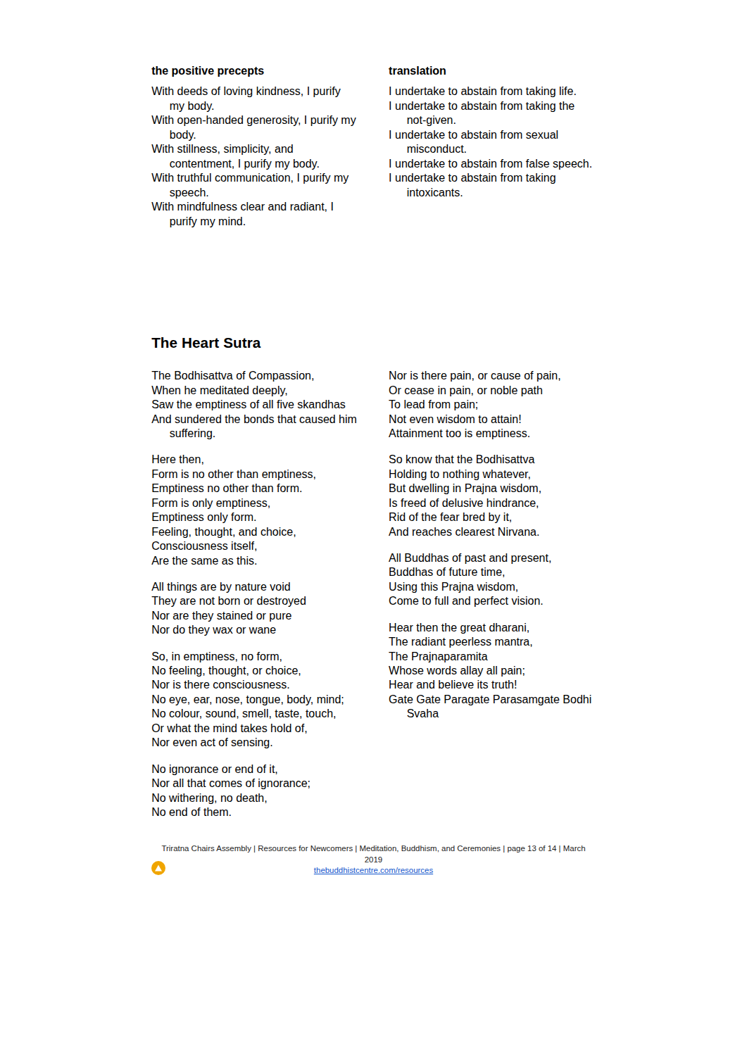the positive precepts
With deeds of loving kindness, I purify my body.
With open-handed generosity, I purify my body.
With stillness, simplicity, and contentment, I purify my body.
With truthful communication, I purify my speech.
With mindfulness clear and radiant, I purify my mind.
translation
I undertake to abstain from taking life.
I undertake to abstain from taking the not-given.
I undertake to abstain from sexual misconduct.
I undertake to abstain from false speech.
I undertake to abstain from taking intoxicants.
The Heart Sutra
The Bodhisattva of Compassion,
When he meditated deeply,
Saw the emptiness of all five skandhas
And sundered the bonds that caused him suffering.
Here then,
Form is no other than emptiness,
Emptiness no other than form.
Form is only emptiness,
Emptiness only form.
Feeling, thought, and choice,
Consciousness itself,
Are the same as this.
All things are by nature void
They are not born or destroyed
Nor are they stained or pure
Nor do they wax or wane
So, in emptiness, no form,
No feeling, thought, or choice,
Nor is there consciousness.
No eye, ear, nose, tongue, body, mind;
No colour, sound, smell, taste, touch,
Or what the mind takes hold of,
Nor even act of sensing.
No ignorance or end of it,
Nor all that comes of ignorance;
No withering, no death,
No end of them.
Nor is there pain, or cause of pain,
Or cease in pain, or noble path
To lead from pain;
Not even wisdom to attain!
Attainment too is emptiness.
So know that the Bodhisattva
Holding to nothing whatever,
But dwelling in Prajna wisdom,
Is freed of delusive hindrance,
Rid of the fear bred by it,
And reaches clearest Nirvana.
All Buddhas of past and present,
Buddhas of future time,
Using this Prajna wisdom,
Come to full and perfect vision.
Hear then the great dharani,
The radiant peerless mantra,
The Prajnaparamita
Whose words allay all pain;
Hear and believe its truth!
Gate Gate Paragate Parasamgate Bodhi Svaha
Triratna Chairs Assembly | Resources for Newcomers | Meditation, Buddhism, and Ceremonies | page 13 of 14 | March 2019
thebuddhistcentre.com/resources